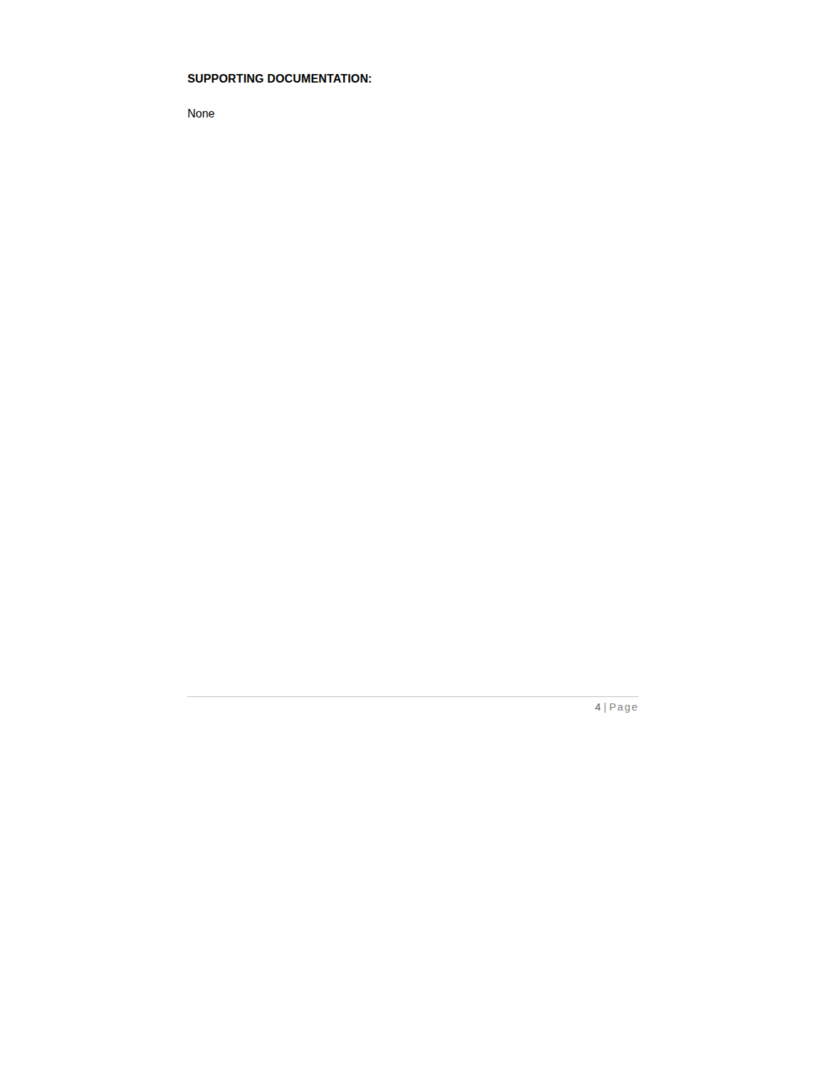SUPPORTING DOCUMENTATION:
None
4 | Page